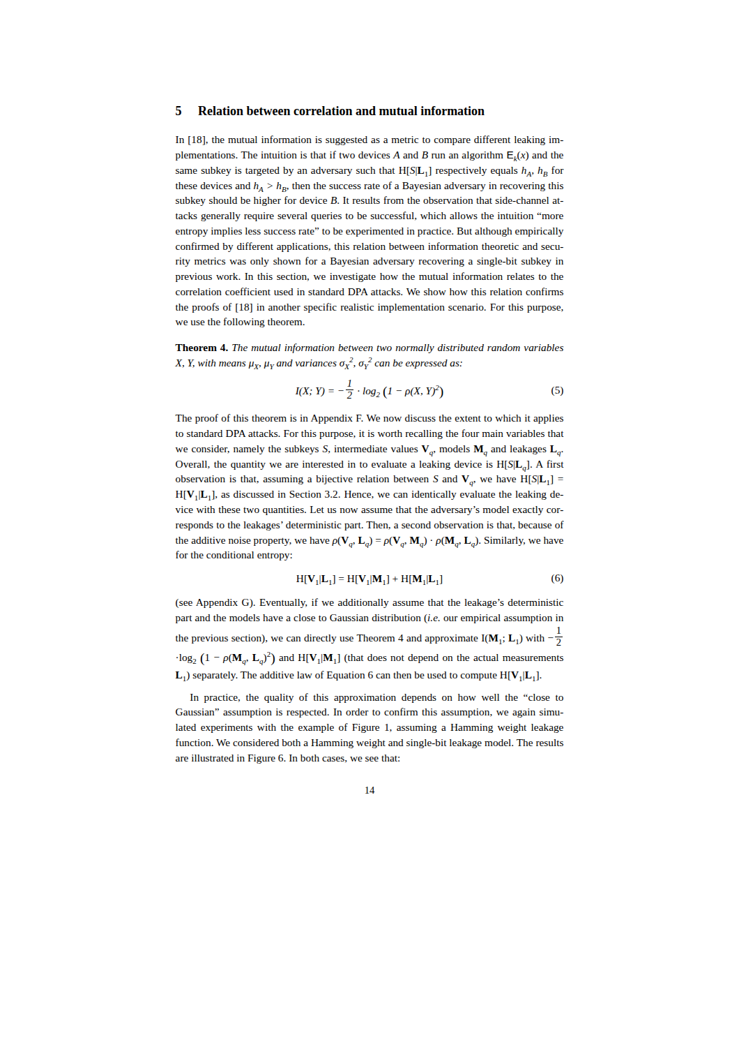5 Relation between correlation and mutual information
In [18], the mutual information is suggested as a metric to compare different leaking implementations. The intuition is that if two devices A and B run an algorithm Ek(x) and the same subkey is targeted by an adversary such that H[S|L1] respectively equals hA, hB for these devices and hA > hB, then the success rate of a Bayesian adversary in recovering this subkey should be higher for device B. It results from the observation that side-channel attacks generally require several queries to be successful, which allows the intuition “more entropy implies less success rate” to be experimented in practice. But although empirically confirmed by different applications, this relation between information theoretic and security metrics was only shown for a Bayesian adversary recovering a single-bit subkey in previous work. In this section, we investigate how the mutual information relates to the correlation coefficient used in standard DPA attacks. We show how this relation confirms the proofs of [18] in another specific realistic implementation scenario. For this purpose, we use the following theorem.
Theorem 4. The mutual information between two normally distributed random variables X, Y, with means μX, μY and variances σX2, σY2 can be expressed as:
I(X; Y) = −12 · log2 (1 − ρ(X, Y)2) (5)
The proof of this theorem is in Appendix F. We now discuss the extent to which it applies to standard DPA attacks. For this purpose, it is worth recalling the four main variables that we consider, namely the subkeys S, intermediate values Vq, models Mq and leakages Lq. Overall, the quantity we are interested in to evaluate a leaking device is H[S|Lq]. A first observation is that, assuming a bijective relation between S and Vq, we have H[S|L1] = H[V1|L1], as discussed in Section 3.2. Hence, we can identically evaluate the leaking device with these two quantities. Let us now assume that the adversary’s model exactly corresponds to the leakages’ deterministic part. Then, a second observation is that, because of the additive noise property, we have ρ(Vq, Lq) = ρ(Vq, Mq) · ρ(Mq, Lq). Similarly, we have for the conditional entropy:
H[V1|L1] = H[V1|M1] + H[M1|L1] (6)
(see Appendix G). Eventually, if we additionally assume that the leakage’s deterministic part and the models have a close to Gaussian distribution (i.e. our empirical assumption in the previous section), we can directly use Theorem 4 and approximate I(M1; L1) with −12·log2 (1 − ρ(Mq, Lq)2) and H[V1|M1] (that does not depend on the actual measurements L1) separately. The additive law of Equation 6 can then be used to compute H[V1|L1].
In practice, the quality of this approximation depends on how well the “close to Gaussian” assumption is respected. In order to confirm this assumption, we again simulated experiments with the example of Figure 1, assuming a Hamming weight leakage function. We considered both a Hamming weight and single-bit leakage model. The results are illustrated in Figure 6. In both cases, we see that:
14